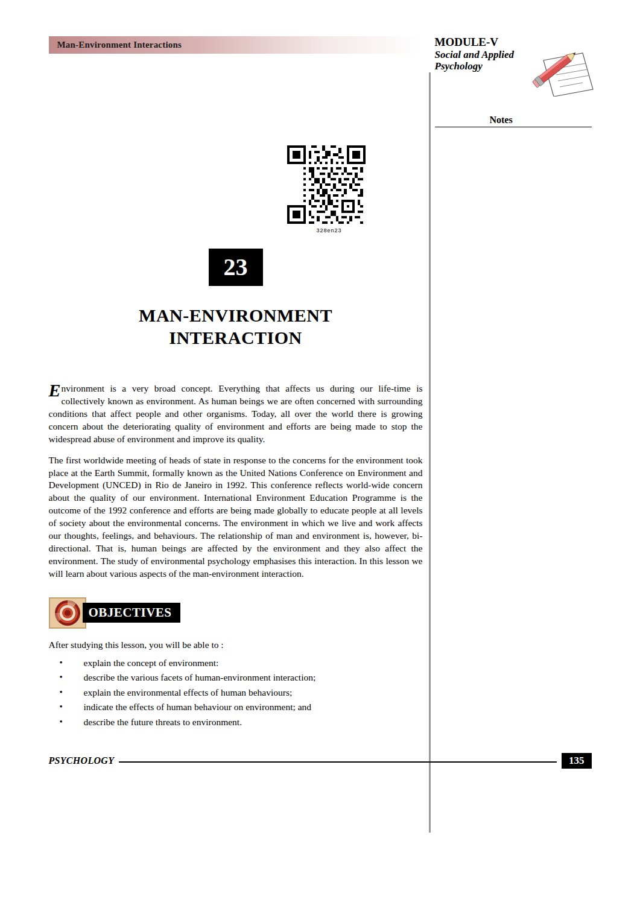Man-Environment Interactions
MODULE-V
Social and Applied
Psychology
Notes
328en23
23
MAN-ENVIRONMENT
INTERACTION
Environment is a very broad concept. Everything that affects us during our life-time is collectively known as environment. As human beings we are often concerned with surrounding conditions that affect people and other organisms. Today, all over the world there is growing concern about the deteriorating quality of environment and efforts are being made to stop the widespread abuse of environment and improve its quality.
The first worldwide meeting of heads of state in response to the concerns for the environment took place at the Earth Summit, formally known as the United Nations Conference on Environment and Development (UNCED) in Rio de Janeiro in 1992. This conference reflects world-wide concern about the quality of our environment. International Environment Education Programme is the outcome of the 1992 conference and efforts are being made globally to educate people at all levels of society about the environmental concerns. The environment in which we live and work affects our thoughts, feelings, and behaviours. The relationship of man and environment is, however, bi-directional. That is, human beings are affected by the environment and they also affect the environment. The study of environmental psychology emphasises this interaction. In this lesson we will learn about various aspects of the man-environment interaction.
OBJECTIVES
After studying this lesson, you will be able to :
explain the concept of environment:
describe the various facets of human-environment interaction;
explain the environmental effects of human behaviours;
indicate the effects of human behaviour on environment; and
describe the future threats to environment.
PSYCHOLOGY 135